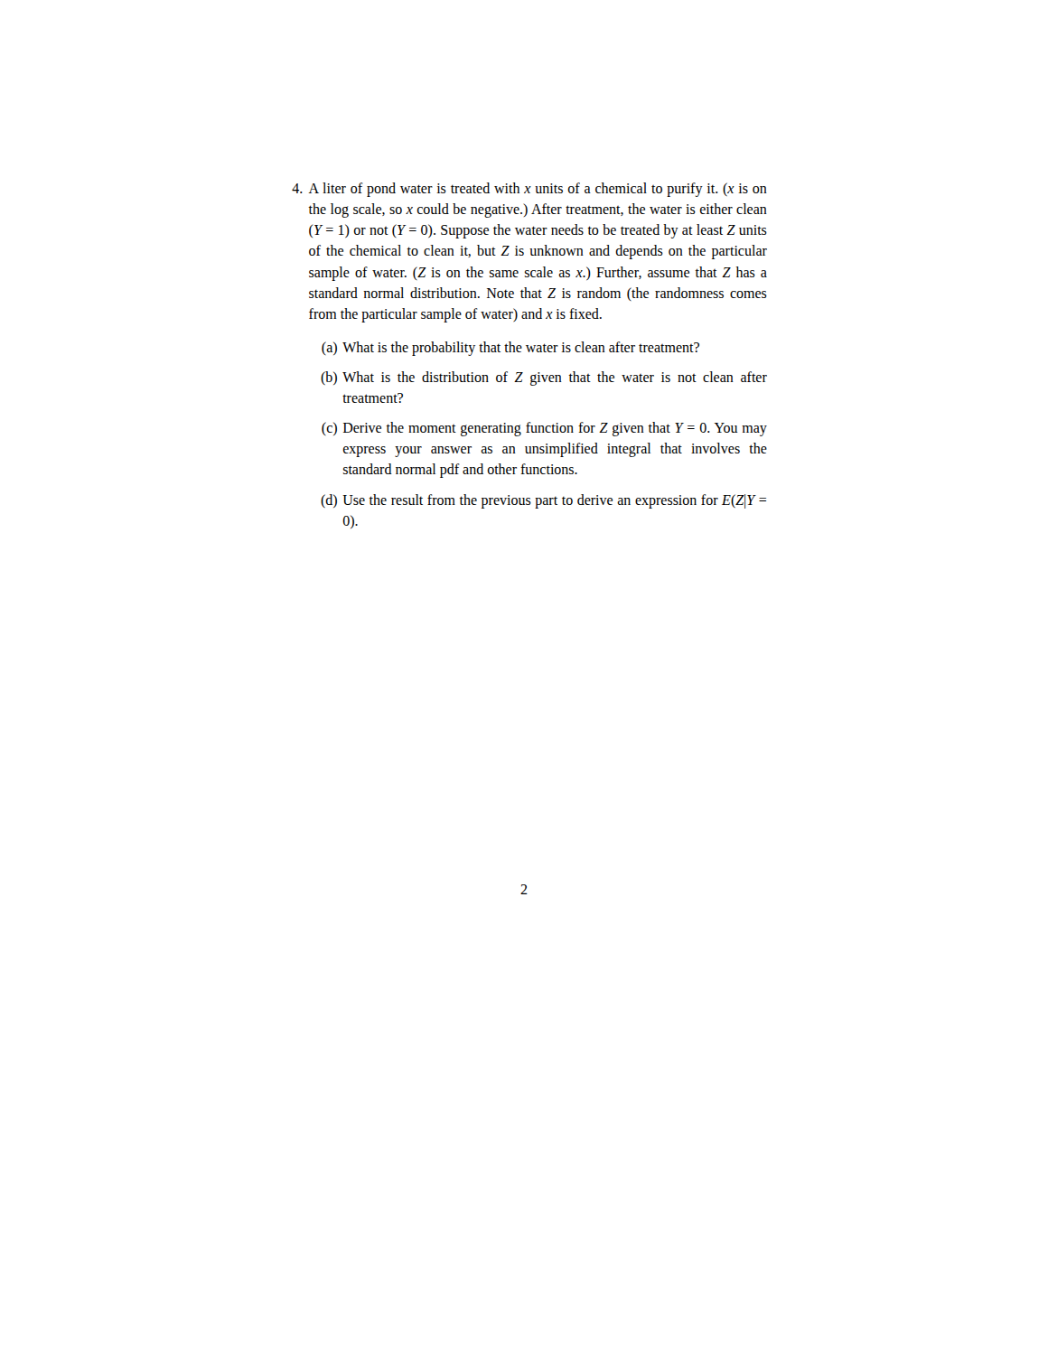4. A liter of pond water is treated with x units of a chemical to purify it. (x is on the log scale, so x could be negative.) After treatment, the water is either clean (Y = 1) or not (Y = 0). Suppose the water needs to be treated by at least Z units of the chemical to clean it, but Z is unknown and depends on the particular sample of water. (Z is on the same scale as x.) Further, assume that Z has a standard normal distribution. Note that Z is random (the randomness comes from the particular sample of water) and x is fixed.
(a) What is the probability that the water is clean after treatment?
(b) What is the distribution of Z given that the water is not clean after treatment?
(c) Derive the moment generating function for Z given that Y = 0. You may express your answer as an unsimplified integral that involves the standard normal pdf and other functions.
(d) Use the result from the previous part to derive an expression for E(Z|Y = 0).
2